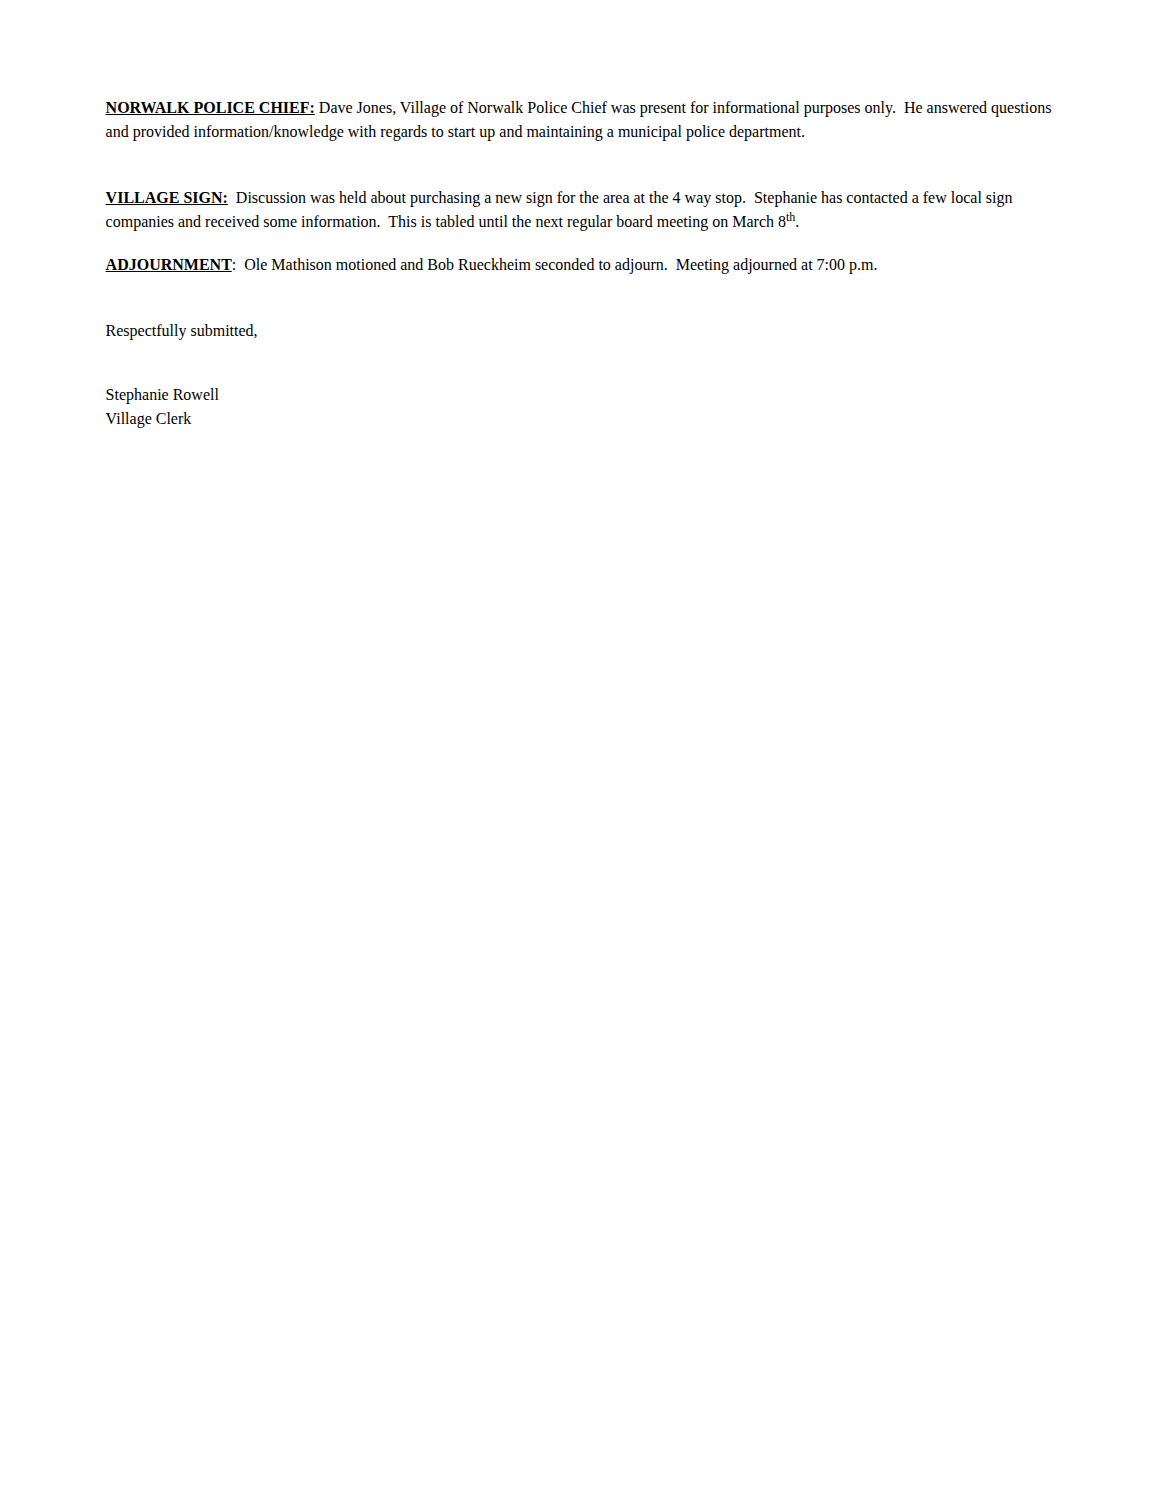NORWALK POLICE CHIEF: Dave Jones, Village of Norwalk Police Chief was present for informational purposes only. He answered questions and provided information/knowledge with regards to start up and maintaining a municipal police department.
VILLAGE SIGN: Discussion was held about purchasing a new sign for the area at the 4 way stop. Stephanie has contacted a few local sign companies and received some information. This is tabled until the next regular board meeting on March 8th.
ADJOURNMENT: Ole Mathison motioned and Bob Rueckheim seconded to adjourn. Meeting adjourned at 7:00 p.m.
Respectfully submitted,
Stephanie Rowell
Village Clerk